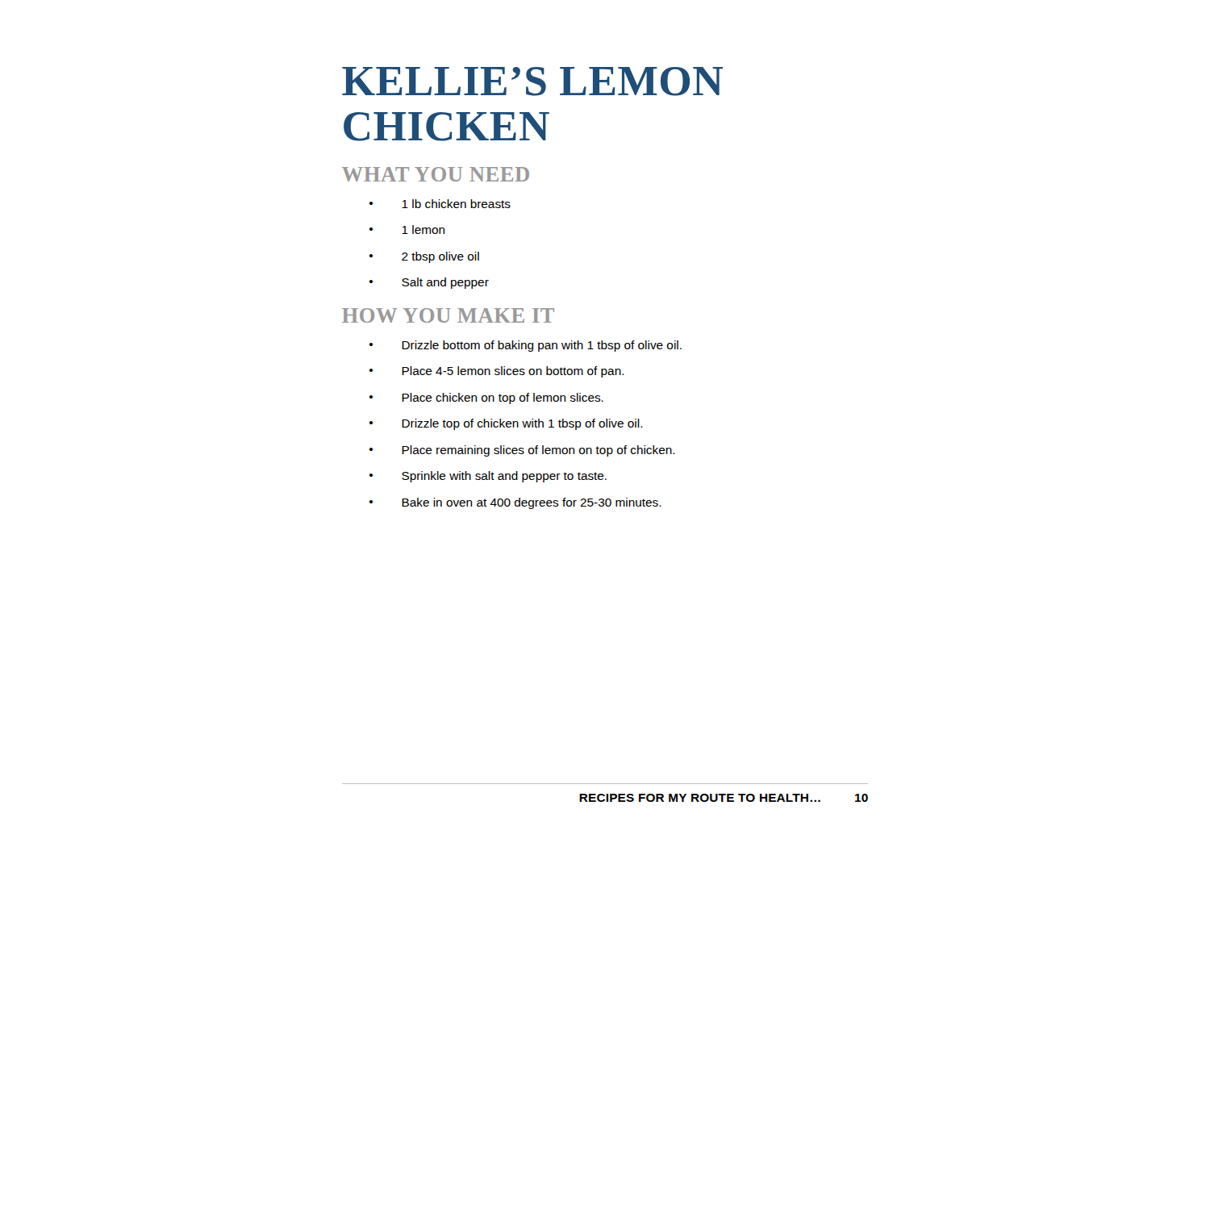KELLIE’S LEMON CHICKEN
WHAT YOU NEED
1 lb chicken breasts
1 lemon
2 tbsp olive oil
Salt and pepper
HOW YOU MAKE IT
Drizzle bottom of baking pan with 1 tbsp of olive oil.
Place 4-5 lemon slices on bottom of pan.
Place chicken on top of lemon slices.
Drizzle top of chicken with 1 tbsp of olive oil.
Place remaining slices of lemon on top of chicken.
Sprinkle with salt and pepper to taste.
Bake in oven at 400 degrees for 25-30 minutes.
RECIPES FOR MY ROUTE TO HEALTH…10